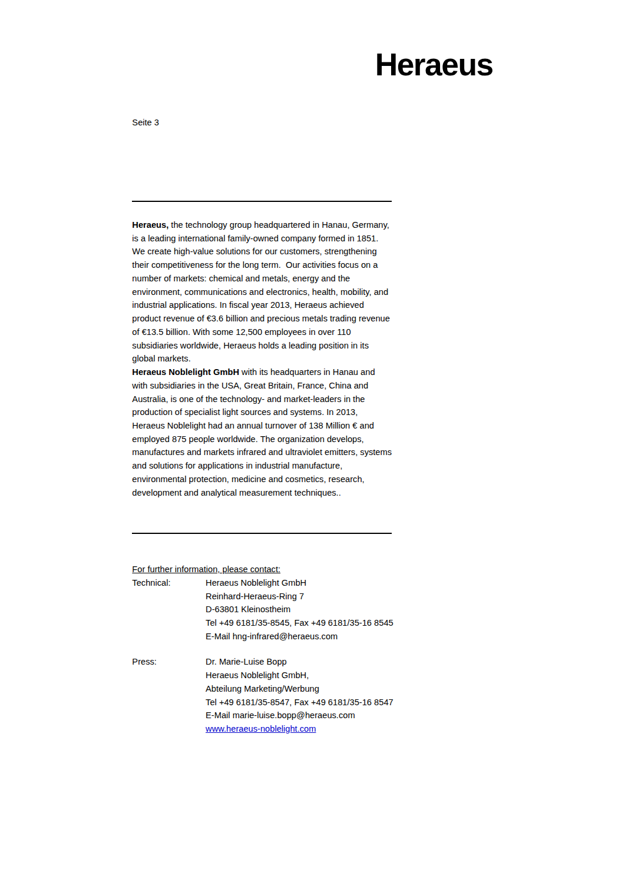Heraeus
Seite 3
Heraeus, the technology group headquartered in Hanau, Germany, is a leading international family-owned company formed in 1851. We create high-value solutions for our customers, strengthening their competitiveness for the long term. Our activities focus on a number of markets: chemical and metals, energy and the environment, communications and electronics, health, mobility, and industrial applications. In fiscal year 2013, Heraeus achieved product revenue of €3.6 billion and precious metals trading revenue of €13.5 billion. With some 12,500 employees in over 110 subsidiaries worldwide, Heraeus holds a leading position in its global markets.
Heraeus Noblelight GmbH with its headquarters in Hanau and with subsidiaries in the USA, Great Britain, France, China and Australia, is one of the technology- and market-leaders in the production of specialist light sources and systems. In 2013, Heraeus Noblelight had an annual turnover of 138 Million € and employed 875 people worldwide. The organization develops, manufactures and markets infrared and ultraviolet emitters, systems and solutions for applications in industrial manufacture, environmental protection, medicine and cosmetics, research, development and analytical measurement techniques..
For further information, please contact:
| Technical: | Heraeus Noblelight GmbH Reinhard-Heraeus-Ring 7 D-63801 Kleinostheim Tel +49 6181/35-8545, Fax +49 6181/35-16 8545 E-Mail hng-infrared@heraeus.com |
| Press: | Dr. Marie-Luise Bopp Heraeus Noblelight GmbH, Abteilung Marketing/Werbung Tel +49 6181/35-8547, Fax +49 6181/35-16 8547 E-Mail marie-luise.bopp@heraeus.com www.heraeus-noblelight.com |